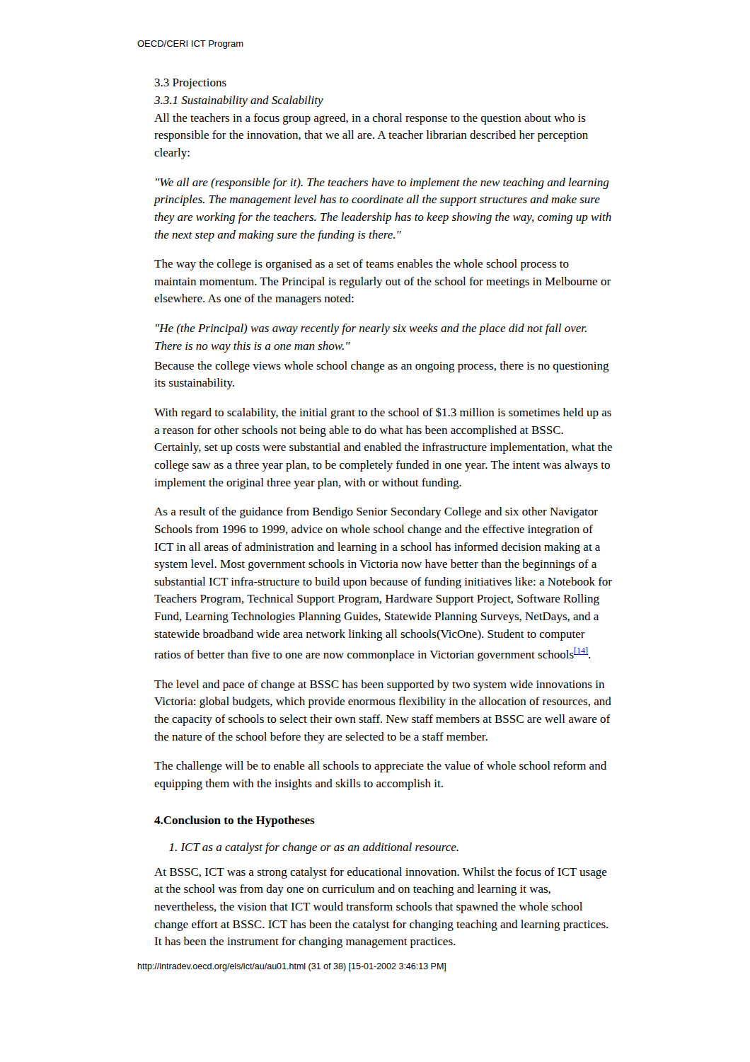OECD/CERI ICT Program
3.3 Projections
3.3.1 Sustainability and Scalability
All the teachers in a focus group agreed, in a choral response to the question about who is responsible for the innovation, that we all are. A teacher librarian described her perception clearly:
"We all are (responsible for it). The teachers have to implement the new teaching and learning principles. The management level has to coordinate all the support structures and make sure they are working for the teachers. The leadership has to keep showing the way, coming up with the next step and making sure the funding is there."
The way the college is organised as a set of teams enables the whole school process to maintain momentum. The Principal is regularly out of the school for meetings in Melbourne or elsewhere. As one of the managers noted:
"He (the Principal) was away recently for nearly six weeks and the place did not fall over. There is no way this is a one man show."
Because the college views whole school change as an ongoing process, there is no questioning its sustainability.
With regard to scalability, the initial grant to the school of $1.3 million is sometimes held up as a reason for other schools not being able to do what has been accomplished at BSSC. Certainly, set up costs were substantial and enabled the infrastructure implementation, what the college saw as a three year plan, to be completely funded in one year. The intent was always to implement the original three year plan, with or without funding.
As a result of the guidance from Bendigo Senior Secondary College and six other Navigator Schools from 1996 to 1999, advice on whole school change and the effective integration of ICT in all areas of administration and learning in a school has informed decision making at a system level. Most government schools in Victoria now have better than the beginnings of a substantial ICT infra-structure to build upon because of funding initiatives like: a Notebook for Teachers Program, Technical Support Program, Hardware Support Project, Software Rolling Fund, Learning Technologies Planning Guides, Statewide Planning Surveys, NetDays, and a statewide broadband wide area network linking all schools(VicOne). Student to computer ratios of better than five to one are now commonplace in Victorian government schools[14].
The level and pace of change at BSSC has been supported by two system wide innovations in Victoria: global budgets, which provide enormous flexibility in the allocation of resources, and the capacity of schools to select their own staff. New staff members at BSSC are well aware of the nature of the school before they are selected to be a staff member.
The challenge will be to enable all schools to appreciate the value of whole school reform and equipping them with the insights and skills to accomplish it.
4.Conclusion to the Hypotheses
ICT as a catalyst for change or as an additional resource.
At BSSC, ICT was a strong catalyst for educational innovation. Whilst the focus of ICT usage at the school was from day one on curriculum and on teaching and learning it was, nevertheless, the vision that ICT would transform schools that spawned the whole school change effort at BSSC. ICT has been the catalyst for changing teaching and learning practices. It has been the instrument for changing management practices.
http://intradev.oecd.org/els/ict/au/au01.html (31 of 38) [15-01-2002 3:46:13 PM]